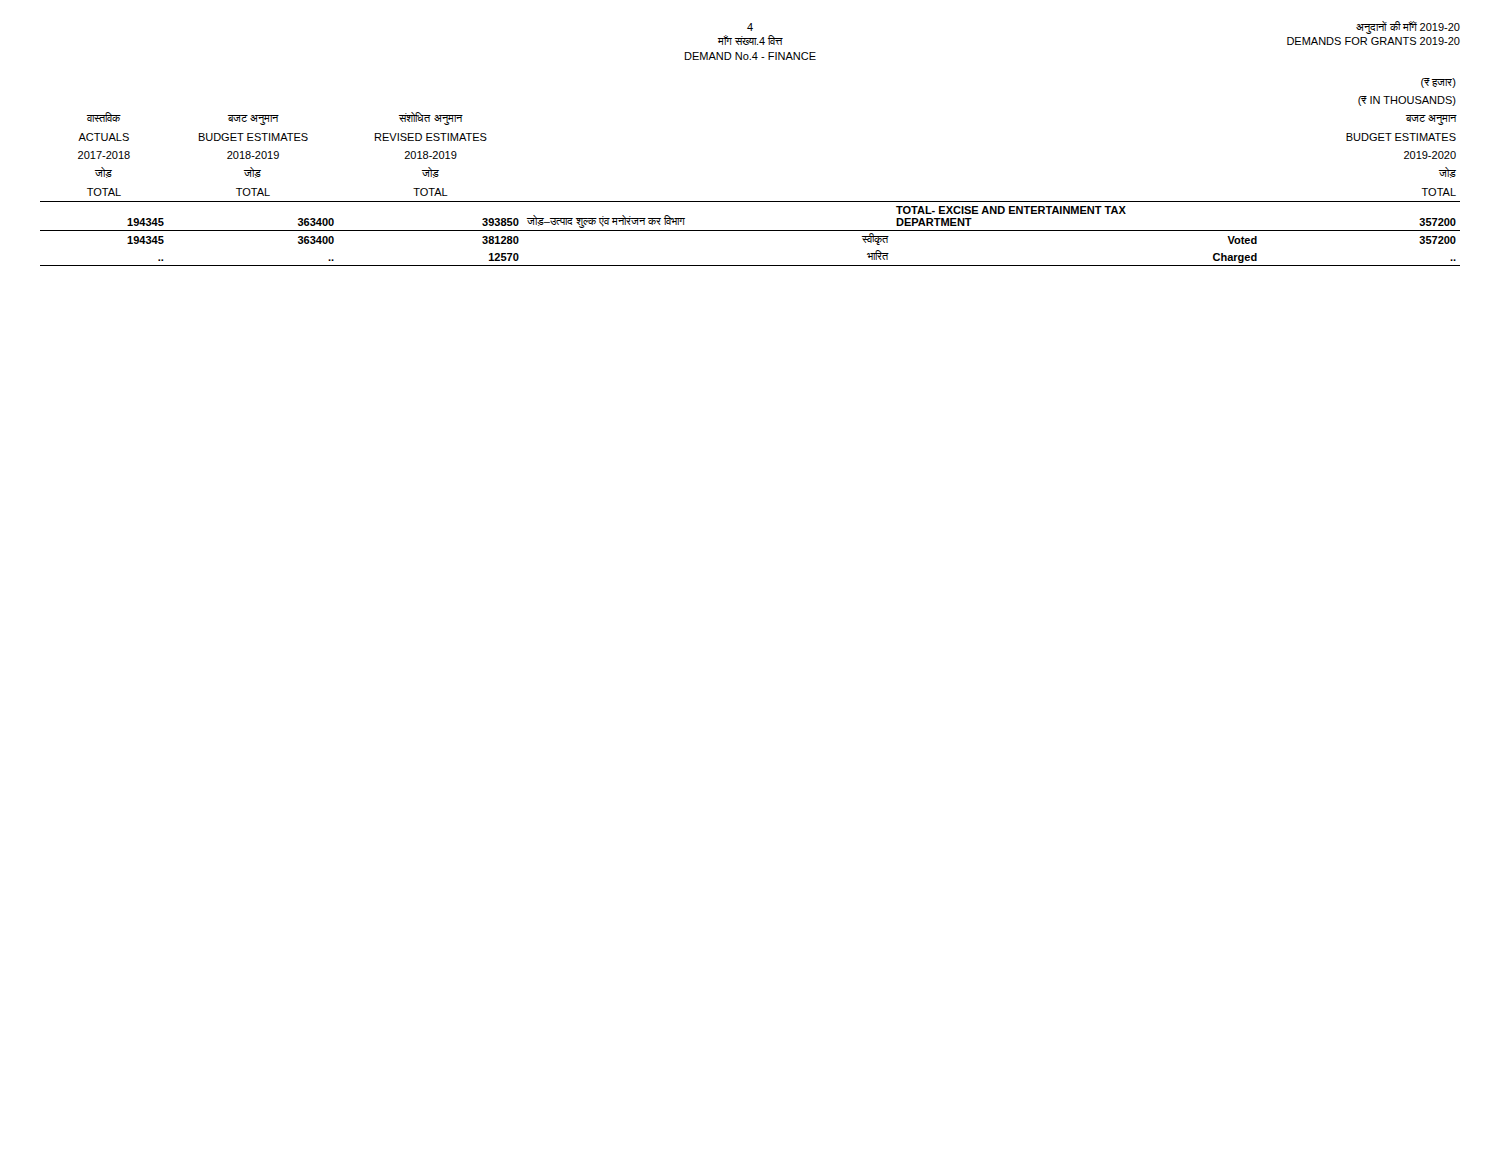4
माँग संख्या.4 वित्त
DEMAND No.4 - FINANCE
अनुदानों की माँगें 2019-20
DEMANDS FOR GRANTS 2019-20
| | (₹ हजार) |
| | (₹ IN THOUSANDS) |
| वास्तविक | बजट अनुमान | संशोधित अनुमान | | | बजट अनुमान |
| ACTUALS | BUDGET ESTIMATES | REVISED ESTIMATES | | | BUDGET ESTIMATES |
| 2017-2018 | 2018-2019 | 2018-2019 | | | 2019-2020 |
| जोड़ | जोड़ | जोड़ | | | जोड़ |
| TOTAL | TOTAL | TOTAL | | | TOTAL |
| 194345 | 363400 | 393850 | जोड़–उत्पाद शुल्क एंव मनोरंजन कर विभाग | TOTAL- EXCISE AND ENTERTAINMENT TAX DEPARTMENT | 357200 |
| 194345 | 363400 | 381280 | स्वीकृत | Voted | 357200 |
| .. | .. | 12570 | भारित | Charged | .. |